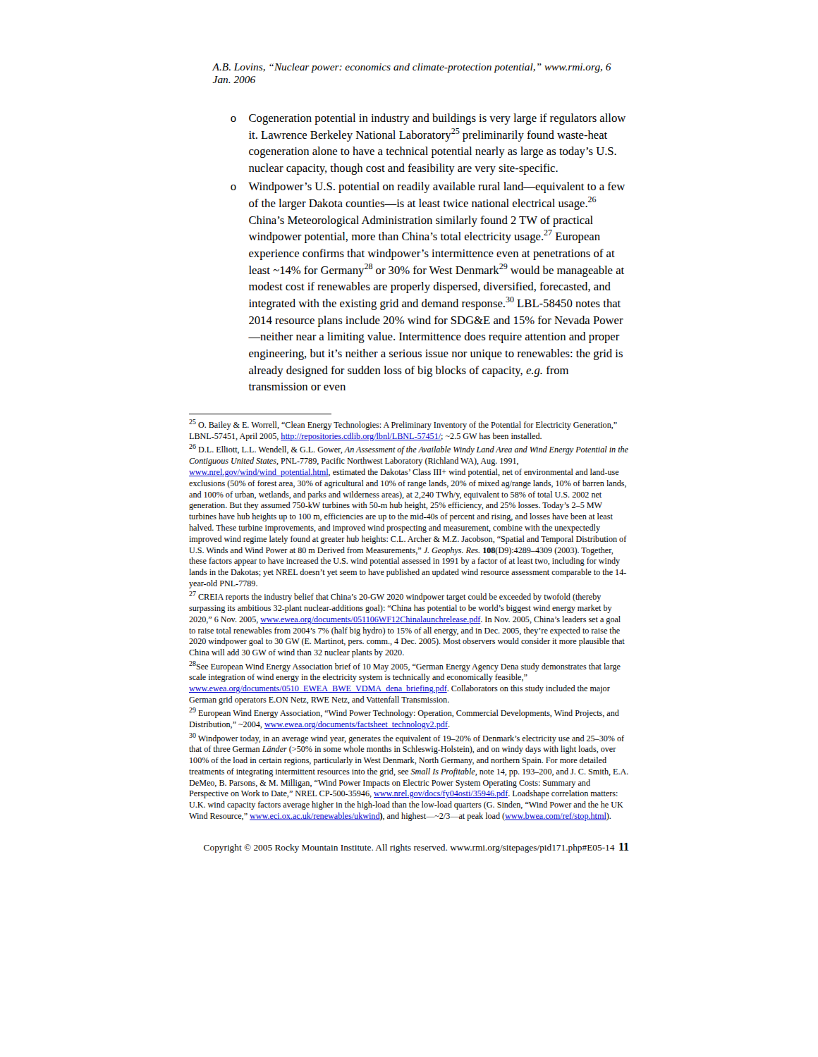A.B. Lovins, “Nuclear power: economics and climate-protection potential,” www.rmi.org, 6 Jan. 2006
Cogeneration potential in industry and buildings is very large if regulators allow it. Lawrence Berkeley National Laboratory25 preliminarily found waste-heat cogeneration alone to have a technical potential nearly as large as today’s U.S. nuclear capacity, though cost and feasibility are very site-specific.
Windpower’s U.S. potential on readily available rural land—equivalent to a few of the larger Dakota counties—is at least twice national electrical usage.26 China’s Meteorological Administration similarly found 2 TW of practical windpower potential, more than China’s total electricity usage.27 European experience confirms that windpower’s intermittence even at penetrations of at least ~14% for Germany28 or 30% for West Denmark29 would be manageable at modest cost if renewables are properly dispersed, diversified, forecasted, and integrated with the existing grid and demand response.30 LBL-58450 notes that 2014 resource plans include 20% wind for SDG&E and 15% for Nevada Power—neither near a limiting value. Intermittence does require attention and proper engineering, but it’s neither a serious issue nor unique to renewables: the grid is already designed for sudden loss of big blocks of capacity, e.g. from transmission or even
25 O. Bailey & E. Worrell, “Clean Energy Technologies: A Preliminary Inventory of the Potential for Electricity Generation,” LBNL-57451, April 2005, http://repositories.cdlib.org/lbnl/LBNL-57451/; ~2.5 GW has been installed.
26 D.L. Elliott, L.L. Wendell, & G.L. Gower, An Assessment of the Available Windy Land Area and Wind Energy Potential in the Contiguous United States, PNL-7789, Pacific Northwest Laboratory (Richland WA), Aug. 1991, www.nrel.gov/wind/wind_potential.html, estimated the Dakotas’ Class III+ wind potential, net of environmental and land-use exclusions (50% of forest area, 30% of agricultural and 10% of range lands, 20% of mixed ag/range lands, 10% of barren lands, and 100% of urban, wetlands, and parks and wilderness areas), at 2,240 TWh/y, equivalent to 58% of total U.S. 2002 net generation. But they assumed 750-kW turbines with 50-m hub height, 25% efficiency, and 25% losses. Today’s 2–5 MW turbines have hub heights up to 100 m, efficiencies are up to the mid-40s of percent and rising, and losses have been at least halved. These turbine improvements, and improved wind prospecting and measurement, combine with the unexpectedly improved wind regime lately found at greater hub heights: C.L. Archer & M.Z. Jacobson, “Spatial and Temporal Distribution of U.S. Winds and Wind Power at 80 m Derived from Measurements,” J. Geophys. Res. 108(D9):4289–4309 (2003). Together, these factors appear to have increased the U.S. wind potential assessed in 1991 by a factor of at least two, including for windy lands in the Dakotas; yet NREL doesn’t yet seem to have published an updated wind resource assessment comparable to the 14-year-old PNL-7789.
27 CREIA reports the industry belief that China’s 20-GW 2020 windpower target could be exceeded by twofold (thereby surpassing its ambitious 32-plant nuclear-additions goal): “China has potential to be world’s biggest wind energy market by 2020,” 6 Nov. 2005, www.ewea.org/documents/051106WF12Chinalaunchrelease.pdf. In Nov. 2005, China’s leaders set a goal to raise total renewables from 2004’s 7% (half big hydro) to 15% of all energy, and in Dec. 2005, they’re expected to raise the 2020 windpower goal to 30 GW (E. Martinot, pers. comm., 4 Dec. 2005). Most observers would consider it more plausible that China will add 30 GW of wind than 32 nuclear plants by 2020.
28 See European Wind Energy Association brief of 10 May 2005, “German Energy Agency Dena study demonstrates that large scale integration of wind energy in the electricity system is technically and economically feasible,” www.ewea.org/documents/0510_EWEA_BWE_VDMA_dena_briefing.pdf. Collaborators on this study included the major German grid operators E.ON Netz, RWE Netz, and Vattenfall Transmission.
29 European Wind Energy Association, “Wind Power Technology: Operation, Commercial Developments, Wind Projects, and Distribution,” ~2004, www.ewea.org/documents/factsheet_technology2.pdf.
30 Windpower today, in an average wind year, generates the equivalent of 19–20% of Denmark’s electricity use and 25–30% of that of three German Länder (>50% in some whole months in Schleswig-Holstein), and on windy days with light loads, over 100% of the load in certain regions, particularly in West Denmark, North Germany, and northern Spain. For more detailed treatments of integrating intermittent resources into the grid, see Small Is Profitable, note 14, pp. 193–200, and J. C. Smith, E.A. DeMeo, B. Parsons, & M. Milligan, “Wind Power Impacts on Electric Power System Operating Costs: Summary and Perspective on Work to Date,” NREL CP-500-35946, www.nrel.gov/docs/fy04osti/35946.pdf. Loadshape correlation matters: U.K. wind capacity factors average higher in the high-load than the low-load quarters (G. Sinden, “Wind Power and the he UK Wind Resource,” www.eci.ox.ac.uk/renewables/ukwind), and highest—~2/3—at peak load (www.bwea.com/ref/stop.html).
Copyright © 2005 Rocky Mountain Institute. All rights reserved. www.rmi.org/sitepages/pid171.php#E05-14 11